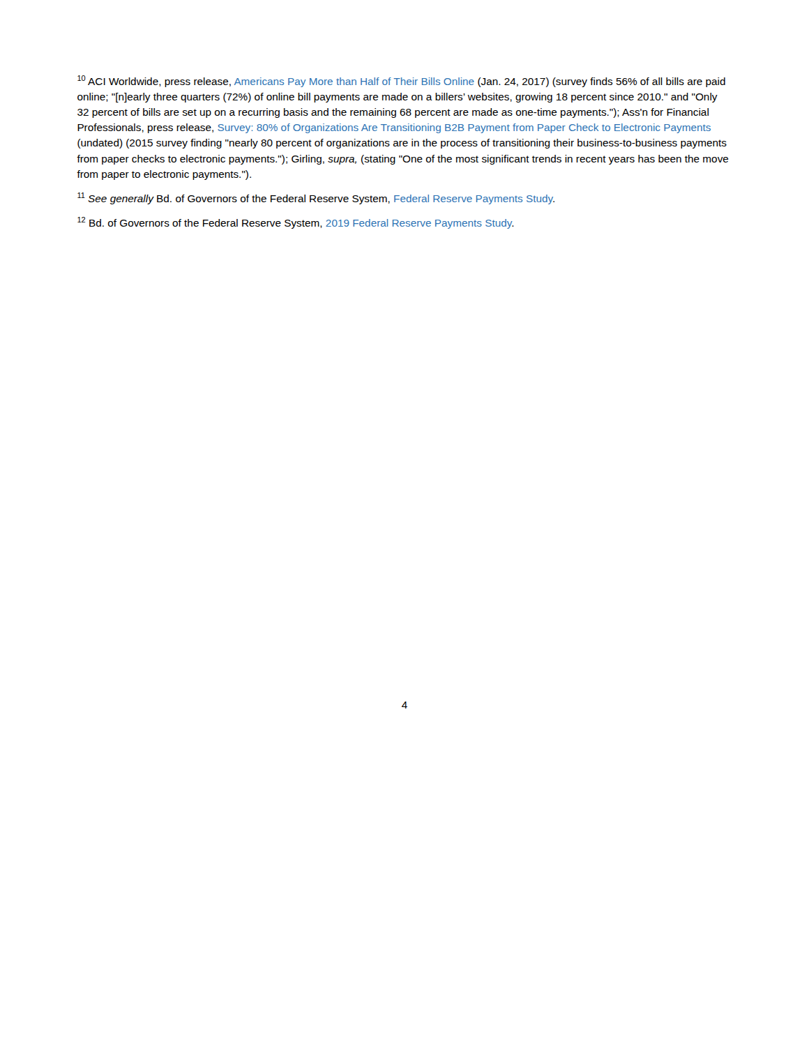10 ACI Worldwide, press release, Americans Pay More than Half of Their Bills Online (Jan. 24, 2017) (survey finds 56% of all bills are paid online; "[n]early three quarters (72%) of online bill payments are made on a billers’ websites, growing 18 percent since 2010." and "Only 32 percent of bills are set up on a recurring basis and the remaining 68 percent are made as one-time payments."); Ass'n for Financial Professionals, press release, Survey: 80% of Organizations Are Transitioning B2B Payment from Paper Check to Electronic Payments (undated) (2015 survey finding "nearly 80 percent of organizations are in the process of transitioning their business-to-business payments from paper checks to electronic payments."); Girling, supra, (stating "One of the most significant trends in recent years has been the move from paper to electronic payments.").
11 See generally Bd. of Governors of the Federal Reserve System, Federal Reserve Payments Study.
12 Bd. of Governors of the Federal Reserve System, 2019 Federal Reserve Payments Study.
4